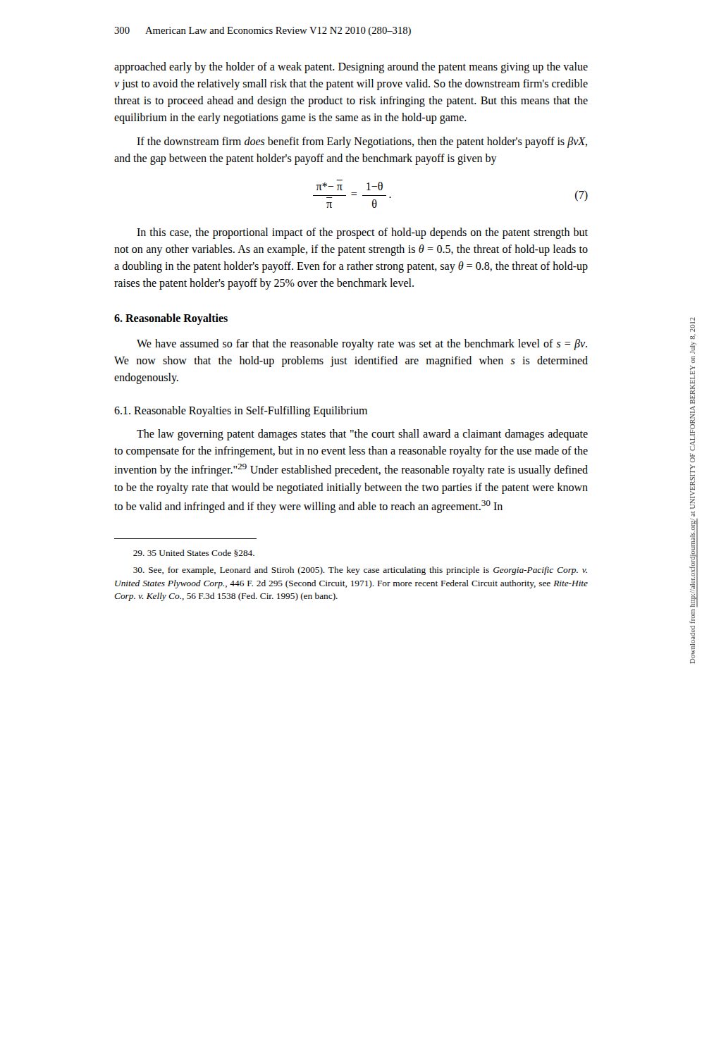300 American Law and Economics Review V12 N2 2010 (280–318)
approached early by the holder of a weak patent. Designing around the patent means giving up the value v just to avoid the relatively small risk that the patent will prove valid. So the downstream firm's credible threat is to proceed ahead and design the product to risk infringing the patent. But this means that the equilibrium in the early negotiations game is the same as in the hold-up game.
If the downstream firm does benefit from Early Negotiations, then the patent holder's payoff is βvX, and the gap between the patent holder's payoff and the benchmark payoff is given by
π*− π π = 1−θ θ . (7)
In this case, the proportional impact of the prospect of hold-up depends on the patent strength but not on any other variables. As an example, if the patent strength is θ = 0.5, the threat of hold-up leads to a doubling in the patent holder's payoff. Even for a rather strong patent, say θ = 0.8, the threat of hold-up raises the patent holder's payoff by 25% over the benchmark level.
6. Reasonable Royalties
We have assumed so far that the reasonable royalty rate was set at the benchmark level of s = βv. We now show that the hold-up problems just identified are magnified when s is determined endogenously.
6.1. Reasonable Royalties in Self-Fulfilling Equilibrium
The law governing patent damages states that "the court shall award a claimant damages adequate to compensate for the infringement, but in no event less than a reasonable royalty for the use made of the invention by the infringer."29 Under established precedent, the reasonable royalty rate is usually defined to be the royalty rate that would be negotiated initially between the two parties if the patent were known to be valid and infringed and if they were willing and able to reach an agreement.30 In
29. 35 United States Code §284.
30. See, for example, Leonard and Stiroh (2005). The key case articulating this principle is Georgia-Pacific Corp. v. United States Plywood Corp., 446 F. 2d 295 (Second Circuit, 1971). For more recent Federal Circuit authority, see Rite-Hite Corp. v. Kelly Co., 56 F.3d 1538 (Fed. Cir. 1995) (en banc).
Downloaded from http://aler.oxfordjournals.org/ at UNIVERSITY OF CALIFORNIA BERKELEY on July 8, 2012